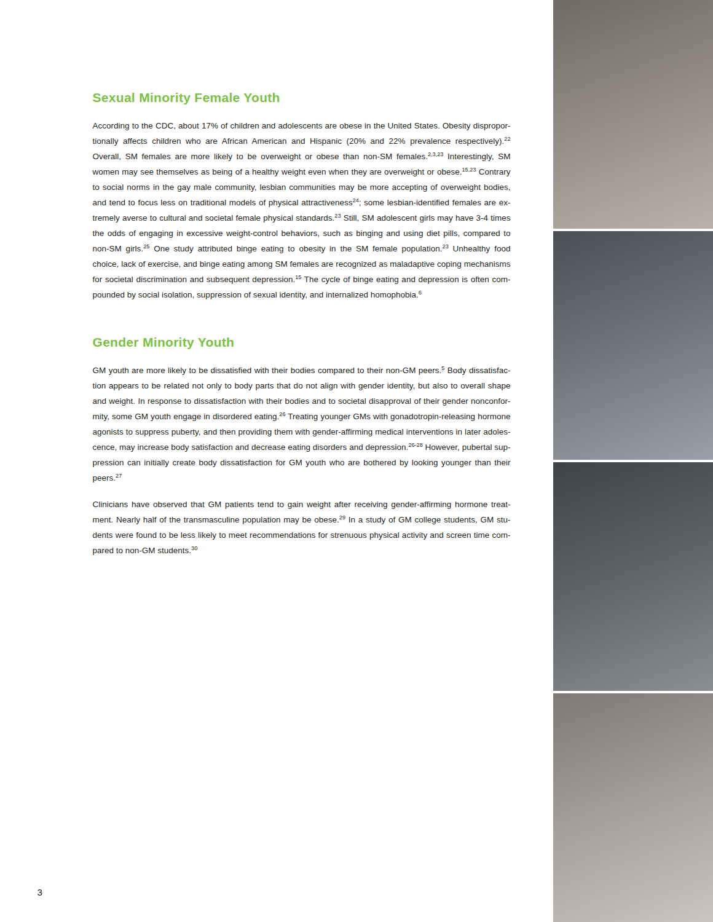Sexual Minority Female Youth
According to the CDC, about 17% of children and adolescents are obese in the United States. Obesity disproportionally affects children who are African American and Hispanic (20% and 22% prevalence respectively).22 Overall, SM females are more likely to be overweight or obese than non-SM females.2,3,23 Interestingly, SM women may see themselves as being of a healthy weight even when they are overweight or obese.15,23 Contrary to social norms in the gay male community, lesbian communities may be more accepting of overweight bodies, and tend to focus less on traditional models of physical attractiveness24; some lesbian-identified females are extremely averse to cultural and societal female physical standards.23 Still, SM adolescent girls may have 3-4 times the odds of engaging in excessive weight-control behaviors, such as binging and using diet pills, compared to non-SM girls.25 One study attributed binge eating to obesity in the SM female population.23 Unhealthy food choice, lack of exercise, and binge eating among SM females are recognized as maladaptive coping mechanisms for societal discrimination and subsequent depression.15 The cycle of binge eating and depression is often compounded by social isolation, suppression of sexual identity, and internalized homophobia.6
Gender Minority Youth
GM youth are more likely to be dissatisfied with their bodies compared to their non-GM peers.5 Body dissatisfaction appears to be related not only to body parts that do not align with gender identity, but also to overall shape and weight. In response to dissatisfaction with their bodies and to societal disapproval of their gender nonconformity, some GM youth engage in disordered eating.26 Treating younger GMs with gonadotropin-releasing hormone agonists to suppress puberty, and then providing them with gender-affirming medical interventions in later adolescence, may increase body satisfaction and decrease eating disorders and depression.26-28 However, pubertal suppression can initially create body dissatisfaction for GM youth who are bothered by looking younger than their peers.27
Clinicians have observed that GM patients tend to gain weight after receiving gender-affirming hormone treatment. Nearly half of the transmasculine population may be obese.29 In a study of GM college students, GM students were found to be less likely to meet recommendations for strenuous physical activity and screen time compared to non-GM students.30
3